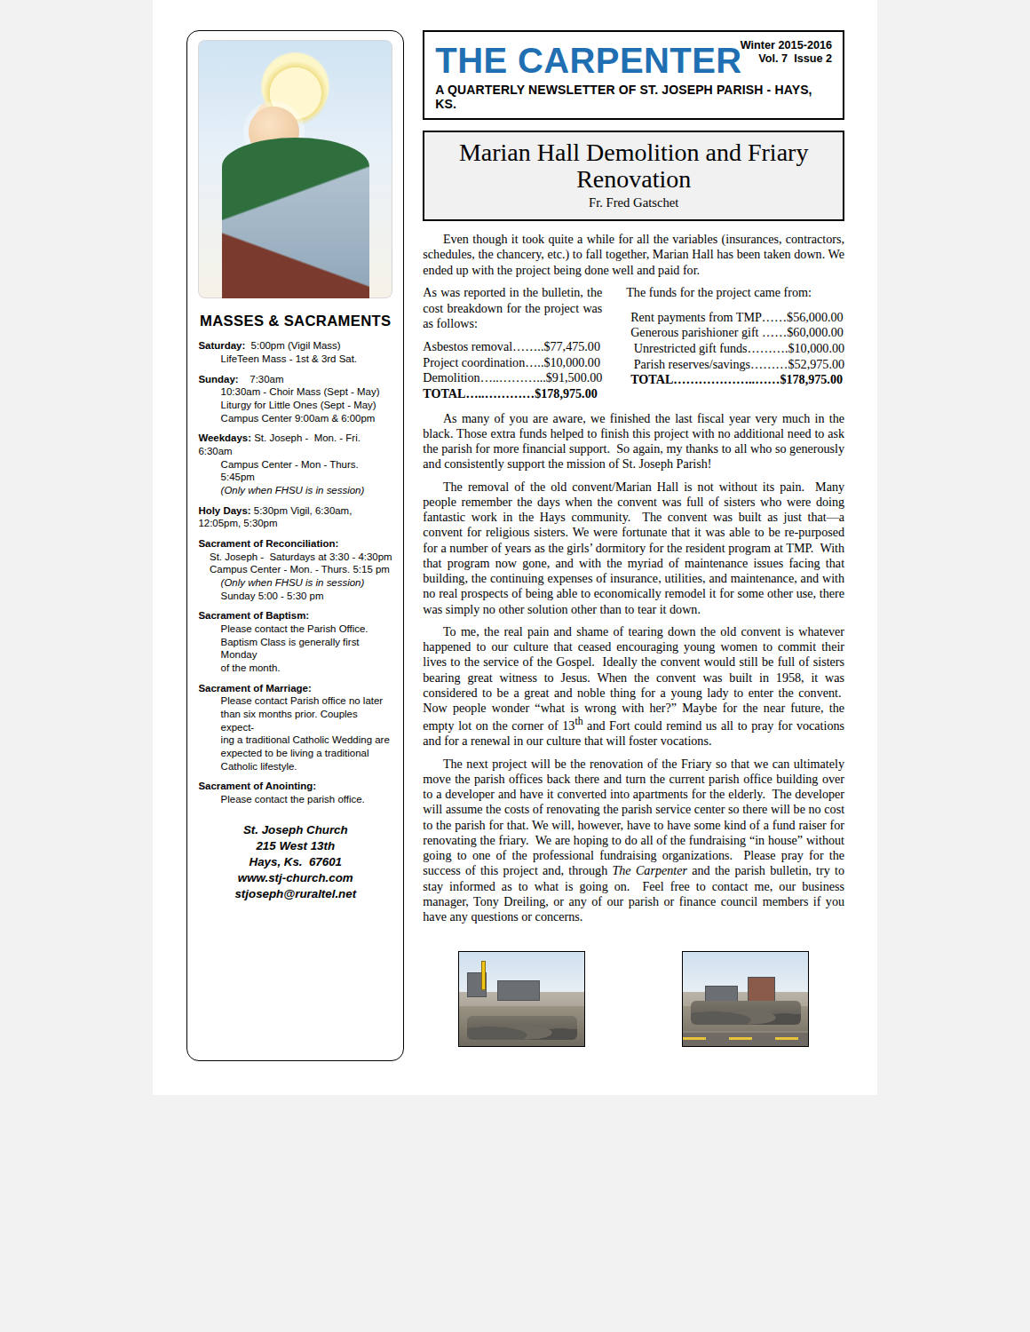MASSES & SACRAMENTS
Saturday: 5:00pm (Vigil Mass) LifeTeen Mass - 1st & 3rd Sat.
Sunday: 7:30am 10:30am - Choir Mass (Sept - May) Liturgy for Little Ones (Sept - May) Campus Center 9:00am & 6:00pm
Weekdays: St. Joseph - Mon. - Fri. 6:30am Campus Center - Mon - Thurs. 5:45pm (Only when FHSU is in session)
Holy Days: 5:30pm Vigil, 6:30am, 12:05pm, 5:30pm
Sacrament of Reconciliation: St. Joseph - Saturdays at 3:30 - 4:30pm Campus Center - Mon. - Thurs. 5:15 pm (Only when FHSU is in session) Sunday 5:00 - 5:30 pm
Sacrament of Baptism: Please contact the Parish Office. Baptism Class is generally first Monday of the month.
Sacrament of Marriage: Please contact Parish office no later than six months prior. Couples expect- ing a traditional Catholic Wedding are expected to be living a traditional Catholic lifestyle.
Sacrament of Anointing: Please contact the parish office.
St. Joseph Church
215 West 13th
Hays, Ks. 67601
www.stj-church.com
stjoseph@ruraltel.net
Winter 2015-2016
Vol. 7 Issue 2
THE CARPENTER
A QUARTERLY NEWSLETTER OF ST. JOSEPH PARISH - HAYS, KS.
Marian Hall Demolition and Friary Renovation
Fr. Fred Gatschet
Even though it took quite a while for all the variables (insurances, contractors, schedules, the chancery, etc.) to fall together, Marian Hall has been taken down. We ended up with the project being done well and paid for.
As was reported in the bulletin, the cost breakdown for the project was as follows:
Asbestos removal……..$77,475.00
Project coordination…..$10,000.00
Demolition…..………...$91,500.00
TOTAL…..…………$178,975.00
The funds for the project came from:
Rent payments from TMP……$56,000.00
Generous parishioner gift ……$60,000.00
Unrestricted gift funds……….$10,000.00
Parish reserves/savings………$52,975.00
TOTAL………………..……$178,975.00
As many of you are aware, we finished the last fiscal year very much in the black. Those extra funds helped to finish this project with no additional need to ask the parish for more financial support. So again, my thanks to all who so generously and consistently support the mission of St. Joseph Parish!
The removal of the old convent/Marian Hall is not without its pain. Many people remember the days when the convent was full of sisters who were doing fantastic work in the Hays community. The convent was built as just that—a convent for religious sisters. We were fortunate that it was able to be re-purposed for a number of years as the girls’ dormitory for the resident program at TMP. With that program now gone, and with the myriad of maintenance issues facing that building, the continuing expenses of insurance, utilities, and maintenance, and with no real prospects of being able to economically remodel it for some other use, there was simply no other solution other than to tear it down.
To me, the real pain and shame of tearing down the old convent is whatever happened to our culture that ceased encouraging young women to commit their lives to the service of the Gospel. Ideally the convent would still be full of sisters bearing great witness to Jesus. When the convent was built in 1958, it was considered to be a great and noble thing for a young lady to enter the convent. Now people wonder “what is wrong with her?” Maybe for the near future, the empty lot on the corner of 13th and Fort could remind us all to pray for vocations and for a renewal in our culture that will foster vocations.
The next project will be the renovation of the Friary so that we can ultimately move the parish offices back there and turn the current parish office building over to a developer and have it converted into apartments for the elderly. The developer will assume the costs of renovating the parish service center so there will be no cost to the parish for that. We will, however, have to have some kind of a fund raiser for renovating the friary. We are hoping to do all of the fundraising “in house” without going to one of the professional fundraising organizations. Please pray for the success of this project and, through The Carpenter and the parish bulletin, try to stay informed as to what is going on. Feel free to contact me, our business manager, Tony Dreiling, or any of our parish or finance council members if you have any questions or concerns.